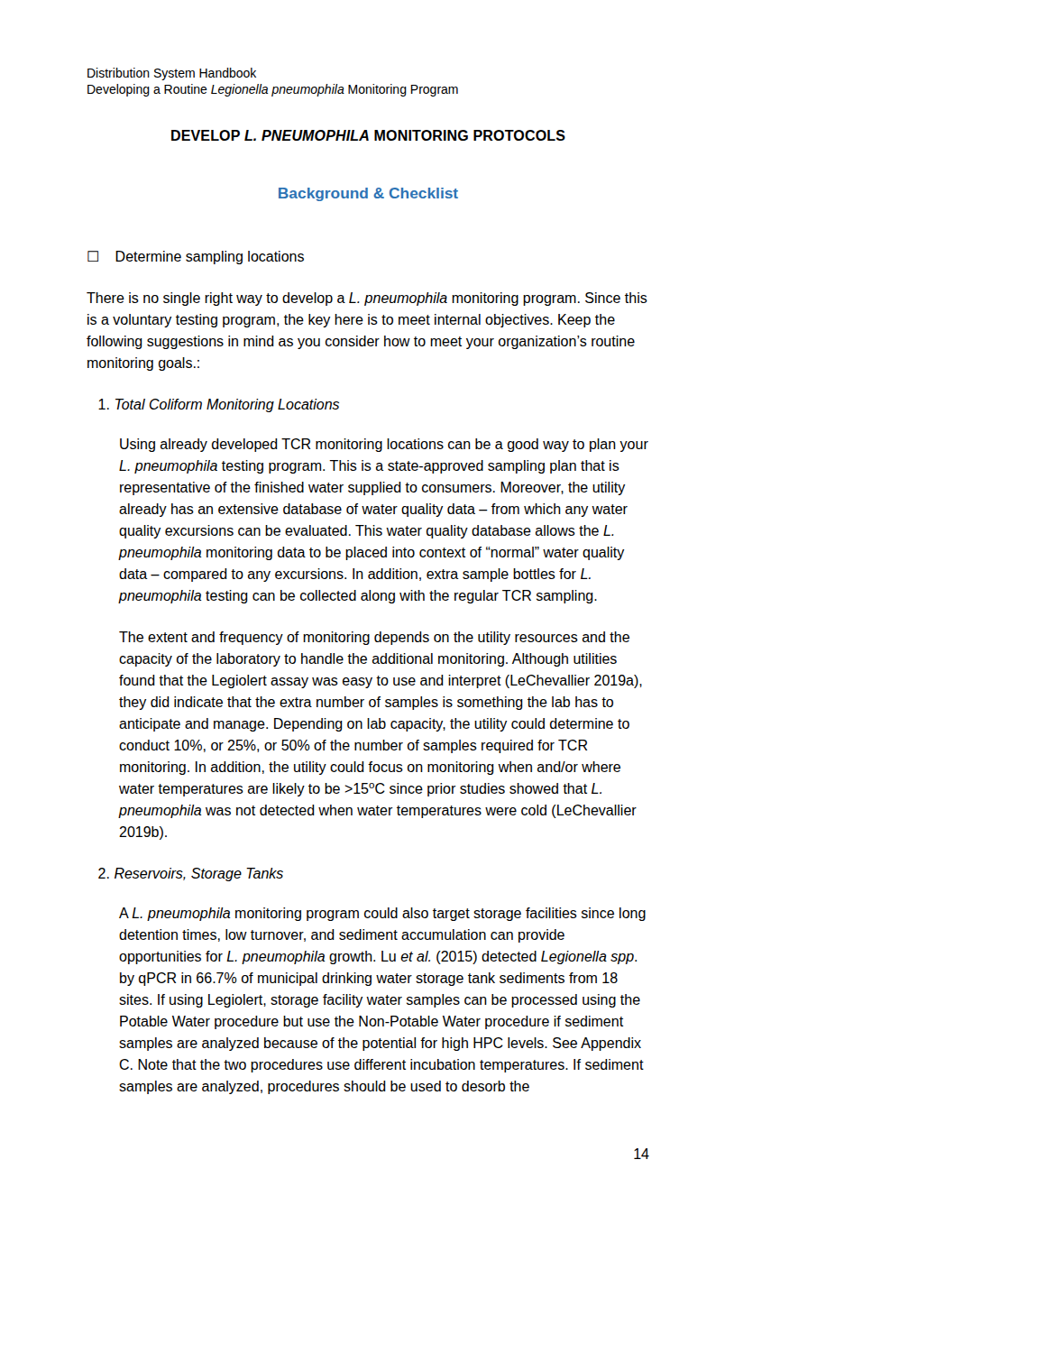Distribution System Handbook
Developing a Routine Legionella pneumophila Monitoring Program
Develop L. pneumophila Monitoring Protocols
Background & Checklist
☐Determine sampling locations
There is no single right way to develop a L. pneumophila monitoring program. Since this is a voluntary testing program, the key here is to meet internal objectives. Keep the following suggestions in mind as you consider how to meet your organization’s routine monitoring goals.:
Total Coliform Monitoring Locations
Using already developed TCR monitoring locations can be a good way to plan your L. pneumophila testing program. This is a state-approved sampling plan that is representative of the finished water supplied to consumers. Moreover, the utility already has an extensive database of water quality data – from which any water quality excursions can be evaluated. This water quality database allows the L. pneumophila monitoring data to be placed into context of “normal” water quality data – compared to any excursions. In addition, extra sample bottles for L. pneumophila testing can be collected along with the regular TCR sampling.
The extent and frequency of monitoring depends on the utility resources and the capacity of the laboratory to handle the additional monitoring. Although utilities found that the Legiolert assay was easy to use and interpret (LeChevallier 2019a), they did indicate that the extra number of samples is something the lab has to anticipate and manage. Depending on lab capacity, the utility could determine to conduct 10%, or 25%, or 50% of the number of samples required for TCR monitoring. In addition, the utility could focus on monitoring when and/or where water temperatures are likely to be >15oC since prior studies showed that L. pneumophila was not detected when water temperatures were cold (LeChevallier 2019b).
Reservoirs, Storage Tanks
A L. pneumophila monitoring program could also target storage facilities since long detention times, low turnover, and sediment accumulation can provide opportunities for L. pneumophila growth. Lu et al. (2015) detected Legionella spp. by qPCR in 66.7% of municipal drinking water storage tank sediments from 18 sites. If using Legiolert, storage facility water samples can be processed using the Potable Water procedure but use the Non-Potable Water procedure if sediment samples are analyzed because of the potential for high HPC levels. See Appendix C. Note that the two procedures use different incubation temperatures. If sediment samples are analyzed, procedures should be used to desorb the
14